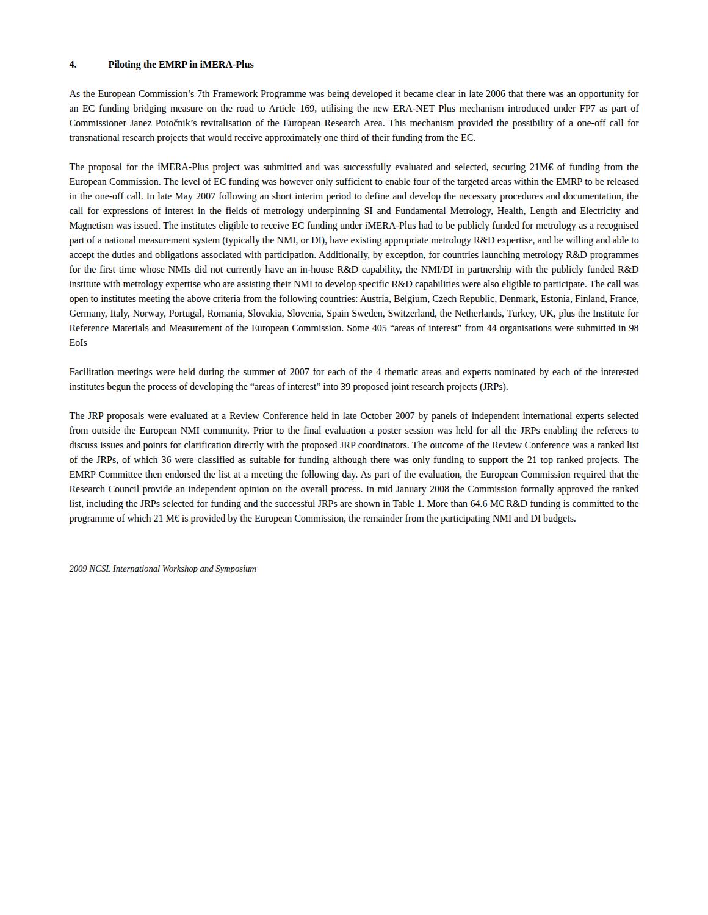4. Piloting the EMRP in iMERA-Plus
As the European Commission’s 7th Framework Programme was being developed it became clear in late 2006 that there was an opportunity for an EC funding bridging measure on the road to Article 169, utilising the new ERA-NET Plus mechanism introduced under FP7 as part of Commissioner Janez Potočnik’s revitalisation of the European Research Area. This mechanism provided the possibility of a one-off call for transnational research projects that would receive approximately one third of their funding from the EC.
The proposal for the iMERA-Plus project was submitted and was successfully evaluated and selected, securing 21M€ of funding from the European Commission. The level of EC funding was however only sufficient to enable four of the targeted areas within the EMRP to be released in the one-off call. In late May 2007 following an short interim period to define and develop the necessary procedures and documentation, the call for expressions of interest in the fields of metrology underpinning SI and Fundamental Metrology, Health, Length and Electricity and Magnetism was issued. The institutes eligible to receive EC funding under iMERA-Plus had to be publicly funded for metrology as a recognised part of a national measurement system (typically the NMI, or DI), have existing appropriate metrology R&D expertise, and be willing and able to accept the duties and obligations associated with participation. Additionally, by exception, for countries launching metrology R&D programmes for the first time whose NMIs did not currently have an in-house R&D capability, the NMI/DI in partnership with the publicly funded R&D institute with metrology expertise who are assisting their NMI to develop specific R&D capabilities were also eligible to participate. The call was open to institutes meeting the above criteria from the following countries: Austria, Belgium, Czech Republic, Denmark, Estonia, Finland, France, Germany, Italy, Norway, Portugal, Romania, Slovakia, Slovenia, Spain Sweden, Switzerland, the Netherlands, Turkey, UK, plus the Institute for Reference Materials and Measurement of the European Commission. Some 405 “areas of interest” from 44 organisations were submitted in 98 EoIs
Facilitation meetings were held during the summer of 2007 for each of the 4 thematic areas and experts nominated by each of the interested institutes begun the process of developing the “areas of interest” into 39 proposed joint research projects (JRPs).
The JRP proposals were evaluated at a Review Conference held in late October 2007 by panels of independent international experts selected from outside the European NMI community. Prior to the final evaluation a poster session was held for all the JRPs enabling the referees to discuss issues and points for clarification directly with the proposed JRP coordinators. The outcome of the Review Conference was a ranked list of the JRPs, of which 36 were classified as suitable for funding although there was only funding to support the 21 top ranked projects. The EMRP Committee then endorsed the list at a meeting the following day. As part of the evaluation, the European Commission required that the Research Council provide an independent opinion on the overall process. In mid January 2008 the Commission formally approved the ranked list, including the JRPs selected for funding and the successful JRPs are shown in Table 1. More than 64.6 M€ R&D funding is committed to the programme of which 21 M€ is provided by the European Commission, the remainder from the participating NMI and DI budgets.
2009 NCSL International Workshop and Symposium